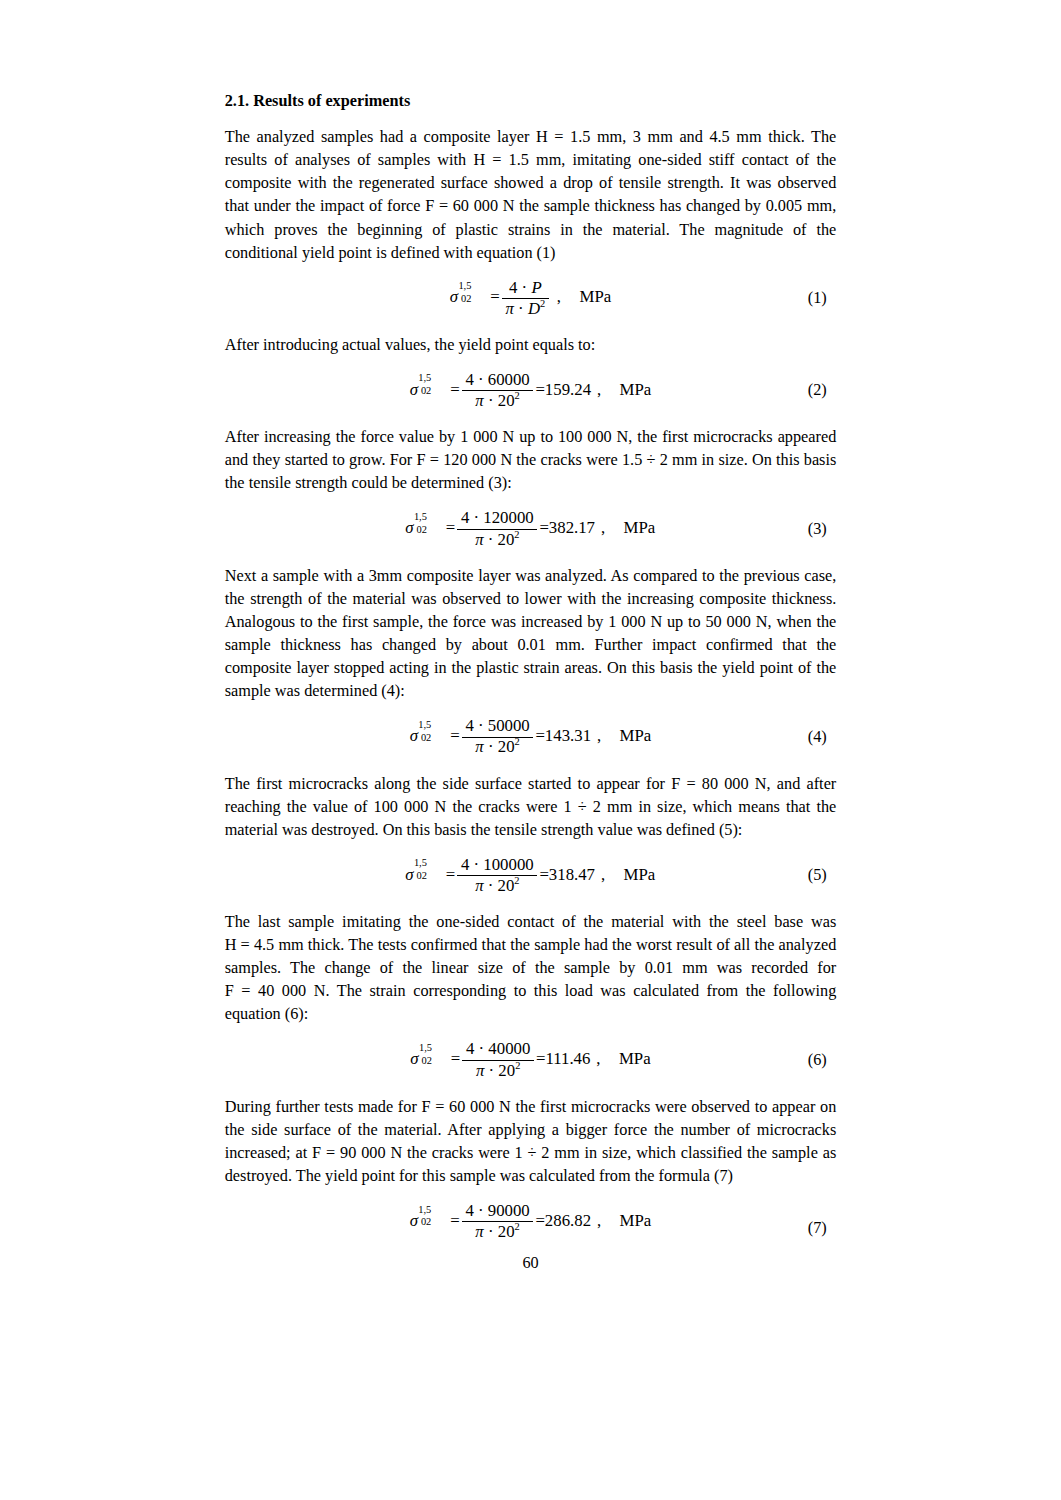2.1. Results of experiments
The analyzed samples had a composite layer H = 1.5 mm, 3 mm and 4.5 mm thick. The results of analyses of samples with H = 1.5 mm, imitating one-sided stiff contact of the composite with the regenerated surface showed a drop of tensile strength. It was observed that under the impact of force F = 60 000 N the sample thickness has changed by 0.005 mm, which proves the beginning of plastic strains in the material. The magnitude of the conditional yield point is defined with equation (1)
σ 1,502=4 · P π · D2, MPa
(1)
After introducing actual values, the yield point equals to:
σ 1,502=4 · 60000 π · 202=159.24, MPa
(2)
After increasing the force value by 1 000 N up to 100 000 N, the first microcracks appeared and they started to grow. For F = 120 000 N the cracks were 1.5 ÷ 2 mm in size. On this basis the tensile strength could be determined (3):
σ 1,502=4 · 120000 π · 202=382.17, MPa
(3)
Next a sample with a 3mm composite layer was analyzed. As compared to the previous case, the strength of the material was observed to lower with the increasing composite thickness. Analogous to the first sample, the force was increased by 1 000 N up to 50 000 N, when the sample thickness has changed by about 0.01 mm. Further impact confirmed that the composite layer stopped acting in the plastic strain areas. On this basis the yield point of the sample was determined (4):
σ 1,502=4 · 50000 π · 202=143.31, MPa
(4)
The first microcracks along the side surface started to appear for F = 80 000 N, and after reaching the value of 100 000 N the cracks were 1 ÷ 2 mm in size, which means that the material was destroyed. On this basis the tensile strength value was defined (5):
σ 1,502=4 · 100000 π · 202=318.47, MPa
(5)
The last sample imitating the one-sided contact of the material with the steel base was H = 4.5 mm thick. The tests confirmed that the sample had the worst result of all the analyzed samples. The change of the linear size of the sample by 0.01 mm was recorded for F = 40 000 N. The strain corresponding to this load was calculated from the following equation (6):
σ 1,502=4 · 40000 π · 202=111.46, MPa
(6)
During further tests made for F = 60 000 N the first microcracks were observed to appear on the side surface of the material. After applying a bigger force the number of microcracks increased; at F = 90 000 N the cracks were 1 ÷ 2 mm in size, which classified the sample as destroyed. The yield point for this sample was calculated from the formula (7)
σ 1,502=4 · 90000 π · 202=286.82, MPa
(7)
60